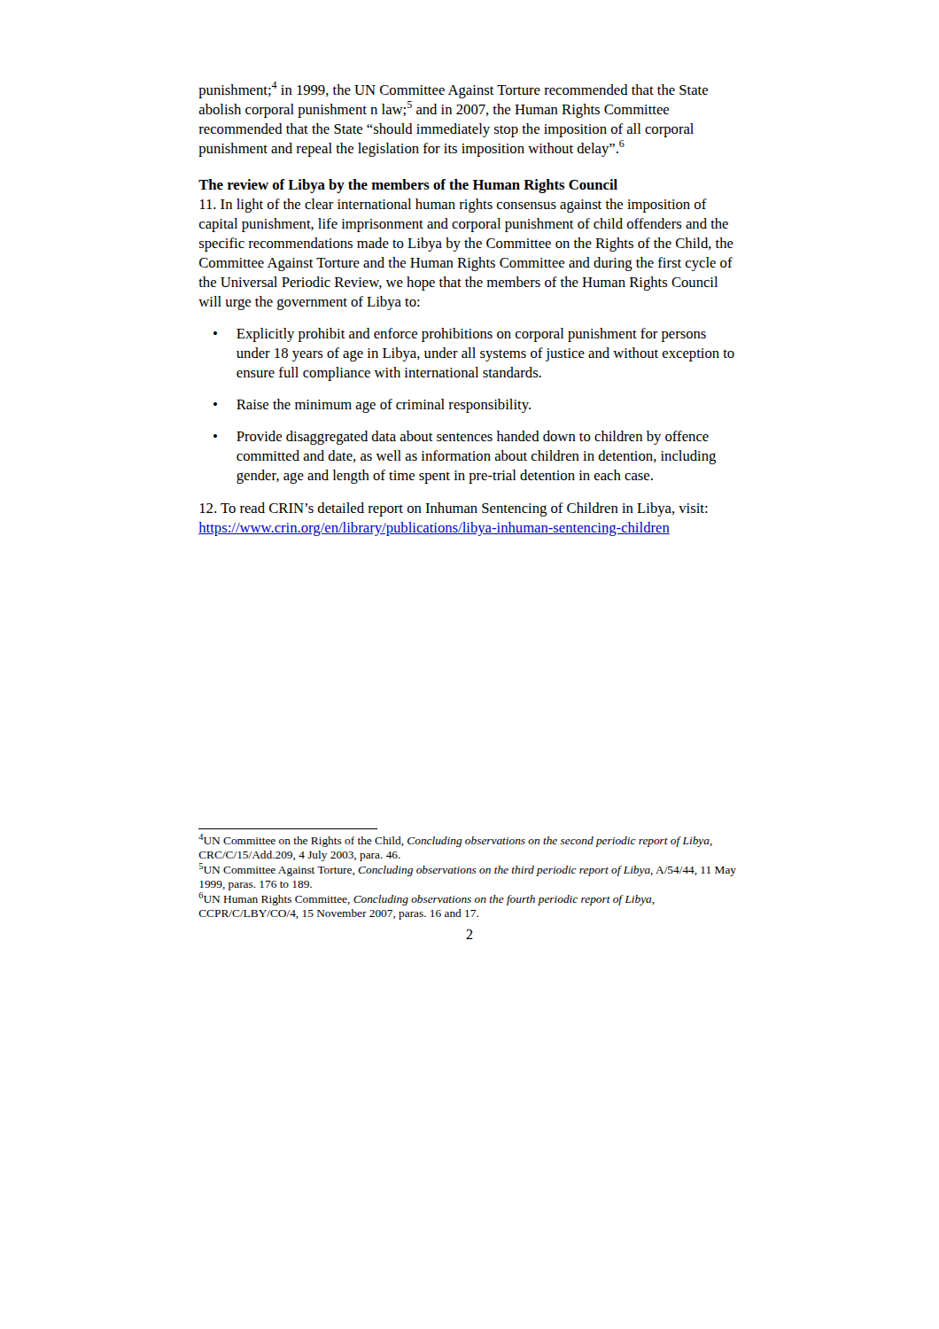punishment;4 in 1999, the UN Committee Against Torture recommended that the State abolish corporal punishment n law;5 and in 2007, the Human Rights Committee recommended that the State “should immediately stop the imposition of all corporal punishment and repeal the legislation for its imposition without delay”.6
The review of Libya by the members of the Human Rights Council
11. In light of the clear international human rights consensus against the imposition of capital punishment, life imprisonment and corporal punishment of child offenders and the specific recommendations made to Libya by the Committee on the Rights of the Child, the Committee Against Torture and the Human Rights Committee and during the first cycle of the Universal Periodic Review, we hope that the members of the Human Rights Council will urge the government of Libya to:
Explicitly prohibit and enforce prohibitions on corporal punishment for persons under 18 years of age in Libya, under all systems of justice and without exception to ensure full compliance with international standards.
Raise the minimum age of criminal responsibility.
Provide disaggregated data about sentences handed down to children by offence committed and date, as well as information about children in detention, including gender, age and length of time spent in pre-trial detention in each case.
12. To read CRIN’s detailed report on Inhuman Sentencing of Children in Libya, visit:
https://www.crin.org/en/library/publications/libya-inhuman-sentencing-children
4UN Committee on the Rights of the Child, Concluding observations on the second periodic report of Libya, CRC/C/15/Add.209, 4 July 2003, para. 46.
5UN Committee Against Torture, Concluding observations on the third periodic report of Libya, A/54/44, 11 May 1999, paras. 176 to 189.
6UN Human Rights Committee, Concluding observations on the fourth periodic report of Libya, CCPR/C/LBY/CO/4, 15 November 2007, paras. 16 and 17.
2